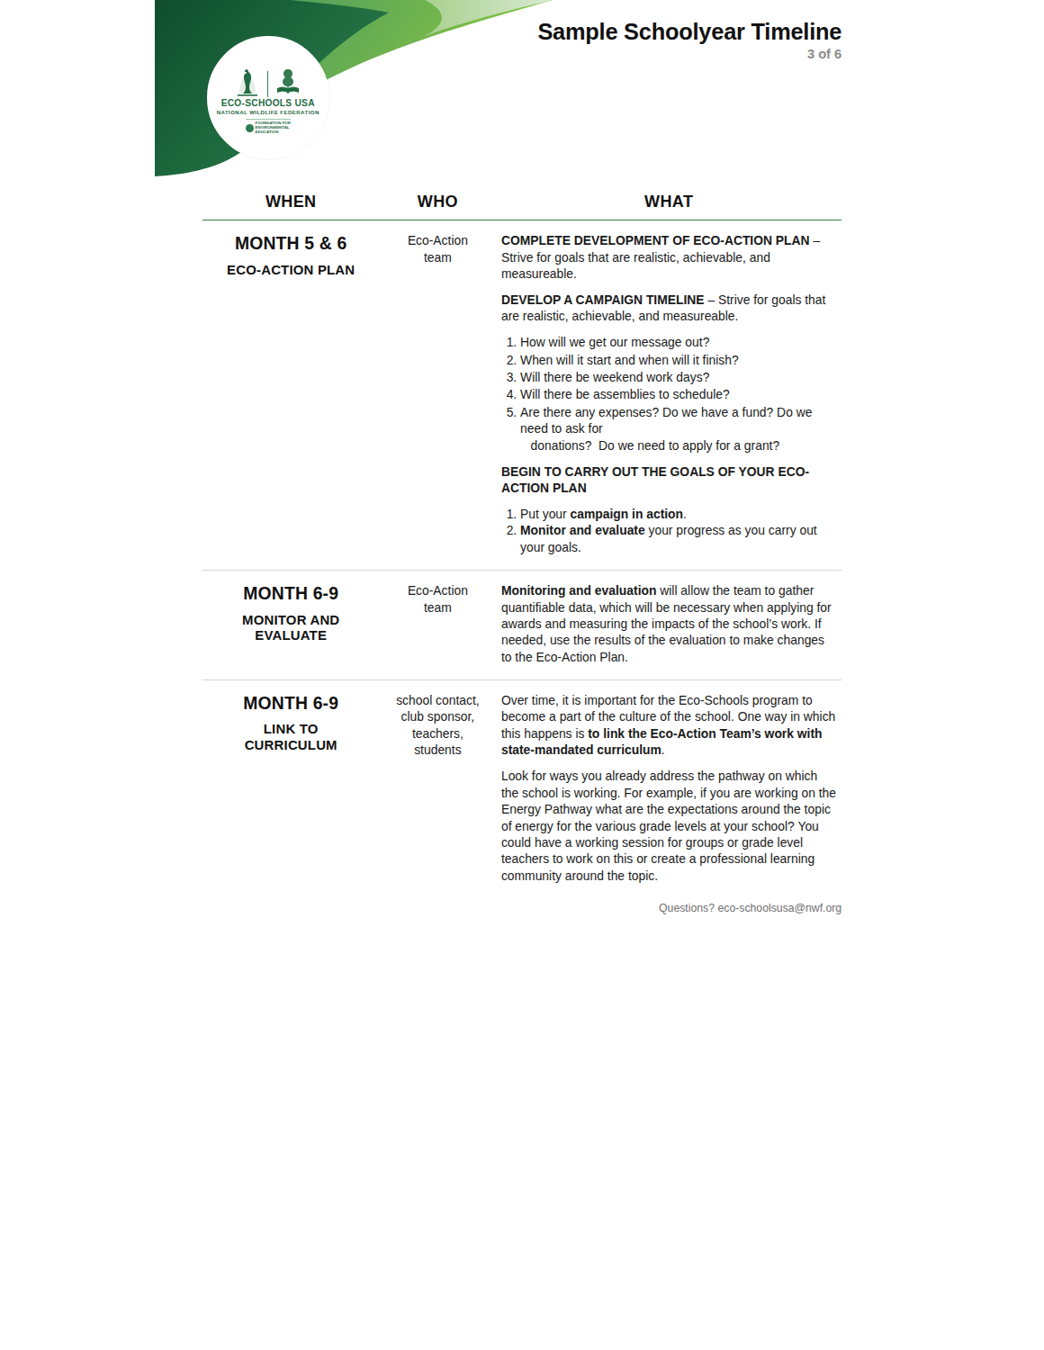ECO-SCHOOLS USA
NATIONAL WILDLIFE FEDERATION
FOUNDATION FOR
ENVIRONMENTAL
EDUCATION
Sample Schoolyear Timeline
3 of 6
| WHEN | WHO | WHAT |
| --- | --- | --- |
| MONTH 5 & 6 ECO-ACTION PLAN | Eco-Action team | COMPLETE DEVELOPMENT OF ECO-ACTION PLAN – Strive for goals that are realistic, achievable, and measureable. DEVELOP A CAMPAIGN TIMELINE – Strive for goals that are realistic, achievable, and measureable. How will we get our message out? When will it start and when will it finish? Will there be weekend work days? Will there be assemblies to schedule? Are there any expenses? Do we have a fund? Do we need to ask for donations? Do we need to apply for a grant? BEGIN TO CARRY OUT THE GOALS OF YOUR ECO-ACTION PLAN Put your campaign in action . Monitor and evaluate your progress as you carry out your goals. |
| MONTH 6-9 MONITOR AND EVALUATE | Eco-Action team | Monitoring and evaluation will allow the team to gather quantifiable data, which will be necessary when applying for awards and measuring the impacts of the school’s work. If needed, use the results of the evaluation to make changes to the Eco-Action Plan. |
| MONTH 6-9 LINK TO CURRICULUM | school contact, club sponsor, teachers, students | Over time, it is important for the Eco-Schools program to become a part of the culture of the school. One way in which this happens is to link the Eco-Action Team’s work with state-mandated curriculum . Look for ways you already address the pathway on which the school is working. For example, if you are working on the Energy Pathway what are the expectations around the topic of energy for the various grade levels at your school? You could have a working session for groups or grade level teachers to work on this or create a professional learning community around the topic. |
Questions? eco-schoolsusa@nwf.org